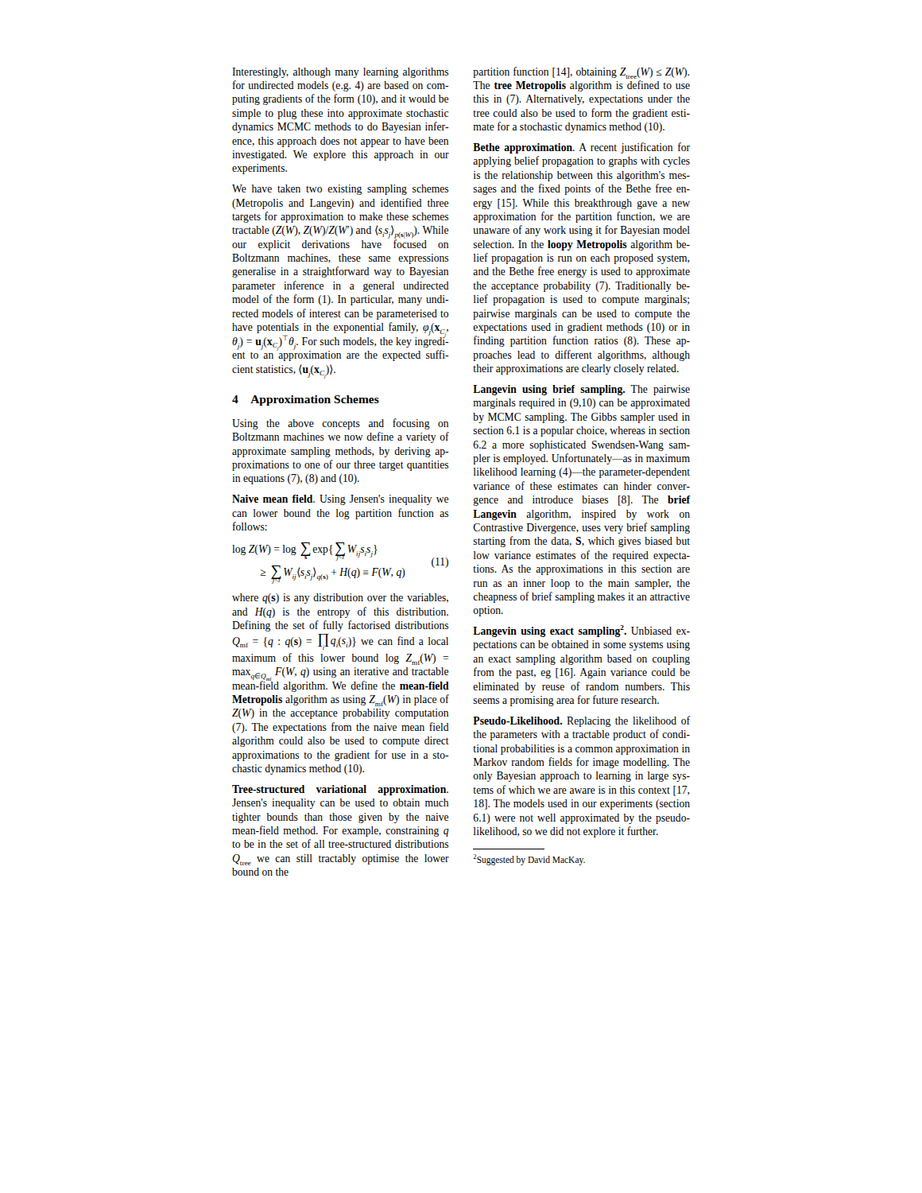Interestingly, although many learning algorithms for undirected models (e.g. 4) are based on computing gradients of the form (10), and it would be simple to plug these into approximate stochastic dynamics MCMC methods to do Bayesian inference, this approach does not appear to have been investigated. We explore this approach in our experiments.
We have taken two existing sampling schemes (Metropolis and Langevin) and identified three targets for approximation to make these schemes tractable (Z(W), Z(W)/Z(W′) and ⟨sisj⟩p(s|W)). While our explicit derivations have focused on Boltzmann machines, these same expressions generalise in a straightforward way to Bayesian parameter inference in a general undirected model of the form (1). In particular, many undirected models of interest can be parameterised to have potentials in the exponential family, φj(xCj, θj) = uj(xCj)⊤θj. For such models, the key ingredient to an approximation are the expected sufficient statistics, ⟨uj(xCj)⟩.
4 Approximation Schemes
Using the above concepts and focusing on Boltzmann machines we now define a variety of approximate sampling methods, by deriving approximations to one of our three target quantities in equations (7), (8) and (10).
Naive mean field. Using Jensen's inequality we can lower bound the log partition function as follows:
log Z(W) = log ∑s exp{ ∑j<i Wijsisj}
≥ ∑j<i Wij⟨sisj⟩q(s) + H(q) ≡ F(W, q)
(11)
where q(s) is any distribution over the variables, and H(q) is the entropy of this distribution. Defining the set of fully factorised distributions Qmf = {q : q(s) = ∏i qi(si)} we can find a local maximum of this lower bound log Zmf(W) = maxq∈Qmf F(W, q) using an iterative and tractable mean-field algorithm. We define the mean-field Metropolis algorithm as using Zmf(W) in place of Z(W) in the acceptance probability computation (7). The expectations from the naive mean field algorithm could also be used to compute direct approximations to the gradient for use in a stochastic dynamics method (10).
Tree-structured variational approximation. Jensen's inequality can be used to obtain much tighter bounds than those given by the naive mean-field method. For example, constraining q to be in the set of all tree-structured distributions Qtree we can still tractably optimise the lower bound on the
partition function [14], obtaining Ztree(W) ≤ Z(W). The tree Metropolis algorithm is defined to use this in (7). Alternatively, expectations under the tree could also be used to form the gradient estimate for a stochastic dynamics method (10).
Bethe approximation. A recent justification for applying belief propagation to graphs with cycles is the relationship between this algorithm's messages and the fixed points of the Bethe free energy [15]. While this breakthrough gave a new approximation for the partition function, we are unaware of any work using it for Bayesian model selection. In the loopy Metropolis algorithm belief propagation is run on each proposed system, and the Bethe free energy is used to approximate the acceptance probability (7). Traditionally belief propagation is used to compute marginals; pairwise marginals can be used to compute the expectations used in gradient methods (10) or in finding partition function ratios (8). These approaches lead to different algorithms, although their approximations are clearly closely related.
Langevin using brief sampling. The pairwise marginals required in (9,10) can be approximated by MCMC sampling. The Gibbs sampler used in section 6.1 is a popular choice, whereas in section 6.2 a more sophisticated Swendsen-Wang sampler is employed. Unfortunately—as in maximum likelihood learning (4)—the parameter-dependent variance of these estimates can hinder convergence and introduce biases [8]. The brief Langevin algorithm, inspired by work on Contrastive Divergence, uses very brief sampling starting from the data, S, which gives biased but low variance estimates of the required expectations. As the approximations in this section are run as an inner loop to the main sampler, the cheapness of brief sampling makes it an attractive option.
Langevin using exact sampling2. Unbiased expectations can be obtained in some systems using an exact sampling algorithm based on coupling from the past, eg [16]. Again variance could be eliminated by reuse of random numbers. This seems a promising area for future research.
Pseudo-Likelihood. Replacing the likelihood of the parameters with a tractable product of conditional probabilities is a common approximation in Markov random fields for image modelling. The only Bayesian approach to learning in large systems of which we are aware is in this context [17, 18]. The models used in our experiments (section 6.1) were not well approximated by the pseudo-likelihood, so we did not explore it further.
2Suggested by David MacKay.